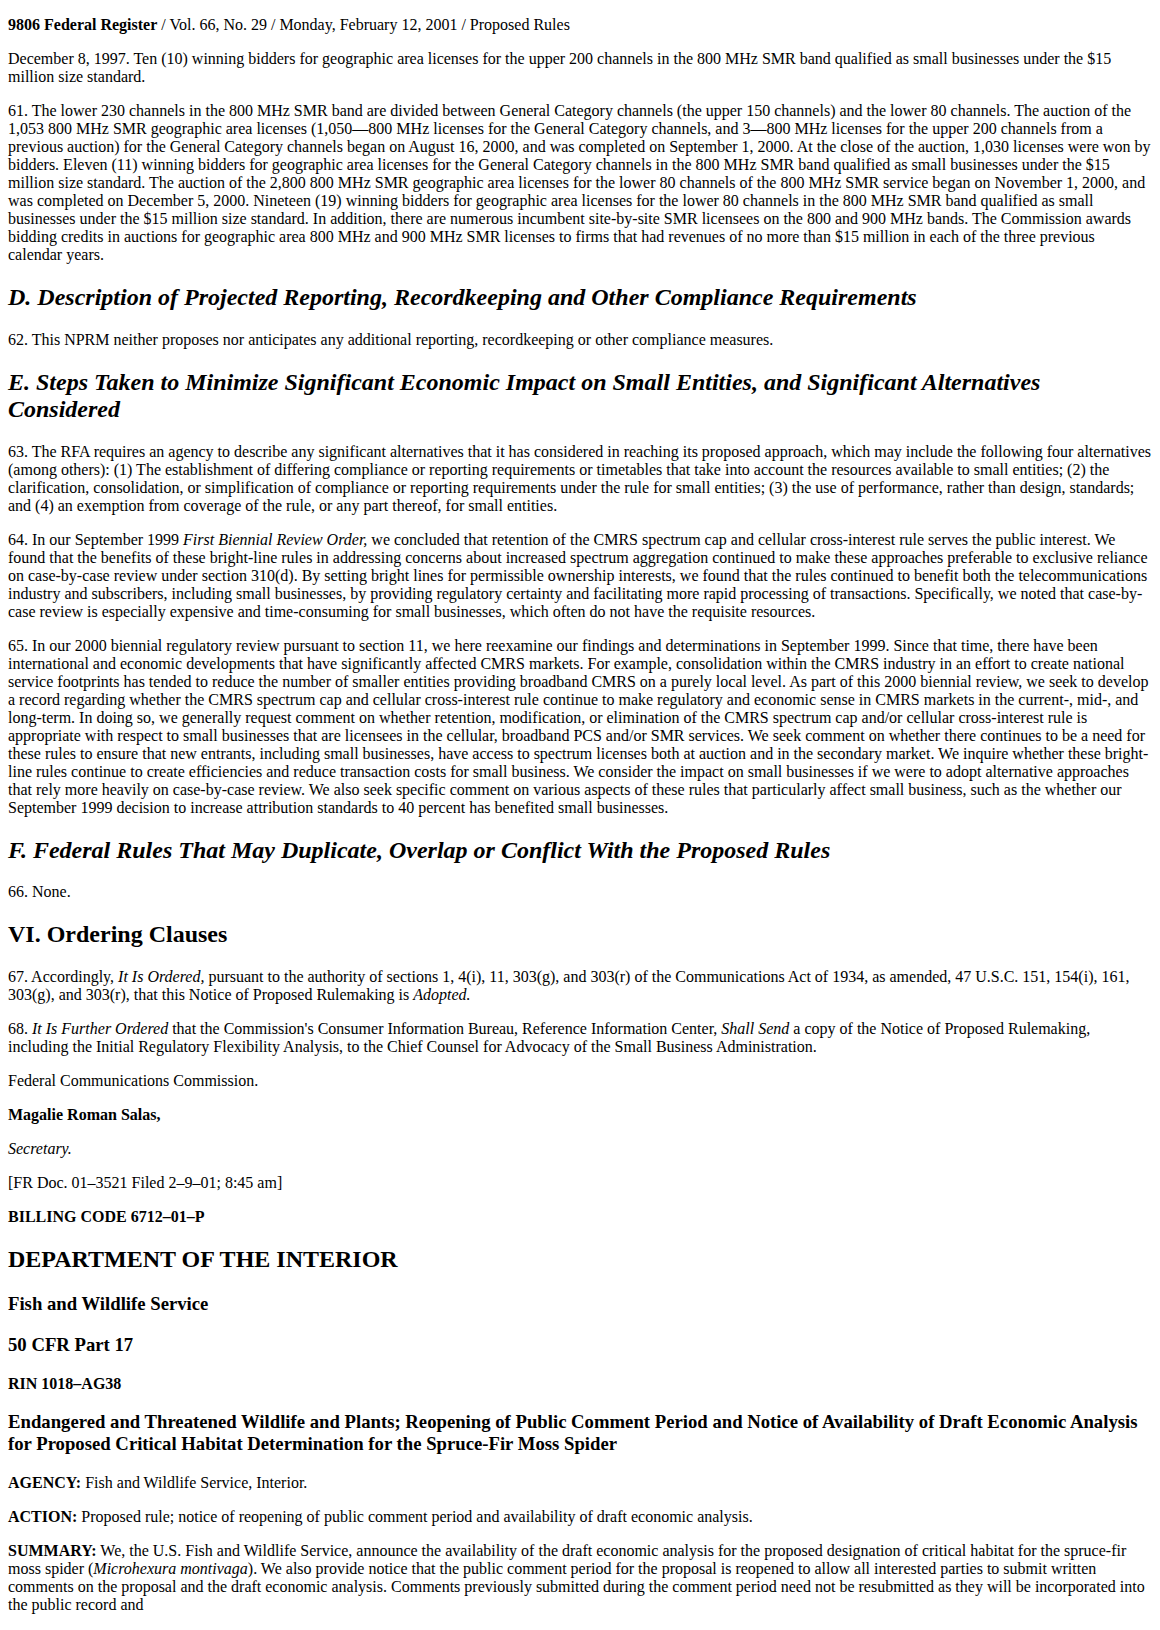9806 Federal Register / Vol. 66, No. 29 / Monday, February 12, 2001 / Proposed Rules
December 8, 1997. Ten (10) winning bidders for geographic area licenses for the upper 200 channels in the 800 MHz SMR band qualified as small businesses under the $15 million size standard.
61. The lower 230 channels in the 800 MHz SMR band are divided between General Category channels (the upper 150 channels) and the lower 80 channels. The auction of the 1,053 800 MHz SMR geographic area licenses (1,050—800 MHz licenses for the General Category channels, and 3—800 MHz licenses for the upper 200 channels from a previous auction) for the General Category channels began on August 16, 2000, and was completed on September 1, 2000. At the close of the auction, 1,030 licenses were won by bidders. Eleven (11) winning bidders for geographic area licenses for the General Category channels in the 800 MHz SMR band qualified as small businesses under the $15 million size standard. The auction of the 2,800 800 MHz SMR geographic area licenses for the lower 80 channels of the 800 MHz SMR service began on November 1, 2000, and was completed on December 5, 2000. Nineteen (19) winning bidders for geographic area licenses for the lower 80 channels in the 800 MHz SMR band qualified as small businesses under the $15 million size standard. In addition, there are numerous incumbent site-by-site SMR licensees on the 800 and 900 MHz bands. The Commission awards bidding credits in auctions for geographic area 800 MHz and 900 MHz SMR licenses to firms that had revenues of no more than $15 million in each of the three previous calendar years.
D. Description of Projected Reporting, Recordkeeping and Other Compliance Requirements
62. This NPRM neither proposes nor anticipates any additional reporting, recordkeeping or other compliance measures.
E. Steps Taken to Minimize Significant Economic Impact on Small Entities, and Significant Alternatives Considered
63. The RFA requires an agency to describe any significant alternatives that it has considered in reaching its proposed approach, which may include the following four alternatives (among others): (1) The establishment of differing compliance or reporting requirements or timetables that take into account the resources available to small entities; (2) the clarification, consolidation, or simplification of compliance or reporting requirements under the rule for small entities; (3) the use of performance, rather than design, standards; and (4) an exemption from coverage of the rule, or any part thereof, for small entities.
64. In our September 1999 First Biennial Review Order, we concluded that retention of the CMRS spectrum cap and cellular cross-interest rule serves the public interest. We found that the benefits of these bright-line rules in addressing concerns about increased spectrum aggregation continued to make these approaches preferable to exclusive reliance on case-by-case review under section 310(d). By setting bright lines for permissible ownership interests, we found that the rules continued to benefit both the telecommunications industry and subscribers, including small businesses, by providing regulatory certainty and facilitating more rapid processing of transactions. Specifically, we noted that case-by-case review is especially expensive and time-consuming for small businesses, which often do not have the requisite resources.
65. In our 2000 biennial regulatory review pursuant to section 11, we here reexamine our findings and determinations in September 1999. Since that time, there have been international and economic developments that have significantly affected CMRS markets. For example, consolidation within the CMRS industry in an effort to create national service footprints has tended to reduce the number of smaller entities providing broadband CMRS on a purely local level. As part of this 2000 biennial review, we seek to develop a record regarding whether the CMRS spectrum cap and cellular cross-interest rule continue to make regulatory and economic sense in CMRS markets in the current-, mid-, and long-term. In doing so, we generally request comment on whether retention, modification, or elimination of the CMRS spectrum cap and/or cellular cross-interest rule is appropriate with respect to small businesses that are licensees in the cellular, broadband PCS and/or SMR services. We seek comment on whether there continues to be a need for these rules to ensure that new entrants, including small businesses, have access to spectrum licenses both at auction and in the secondary market. We inquire whether these bright-line rules continue to create efficiencies and reduce transaction costs for small business. We consider the impact on small businesses if we were to adopt alternative approaches that rely more heavily on case-by-case review. We also seek specific comment on various aspects of these rules that particularly affect small business, such as the whether our September 1999 decision to increase attribution standards to 40 percent has benefited small businesses.
F. Federal Rules That May Duplicate, Overlap or Conflict With the Proposed Rules
66. None.
VI. Ordering Clauses
67. Accordingly, It Is Ordered, pursuant to the authority of sections 1, 4(i), 11, 303(g), and 303(r) of the Communications Act of 1934, as amended, 47 U.S.C. 151, 154(i), 161, 303(g), and 303(r), that this Notice of Proposed Rulemaking is Adopted.
68. It Is Further Ordered that the Commission's Consumer Information Bureau, Reference Information Center, Shall Send a copy of the Notice of Proposed Rulemaking, including the Initial Regulatory Flexibility Analysis, to the Chief Counsel for Advocacy of the Small Business Administration.
Federal Communications Commission.
Magalie Roman Salas,
Secretary.
[FR Doc. 01–3521 Filed 2–9–01; 8:45 am]
BILLING CODE 6712–01–P
DEPARTMENT OF THE INTERIOR
Fish and Wildlife Service
50 CFR Part 17
RIN 1018–AG38
Endangered and Threatened Wildlife and Plants; Reopening of Public Comment Period and Notice of Availability of Draft Economic Analysis for Proposed Critical Habitat Determination for the Spruce-Fir Moss Spider
AGENCY: Fish and Wildlife Service, Interior.
ACTION: Proposed rule; notice of reopening of public comment period and availability of draft economic analysis.
SUMMARY: We, the U.S. Fish and Wildlife Service, announce the availability of the draft economic analysis for the proposed designation of critical habitat for the spruce-fir moss spider (Microhexura montivaga). We also provide notice that the public comment period for the proposal is reopened to allow all interested parties to submit written comments on the proposal and the draft economic analysis. Comments previously submitted during the comment period need not be resubmitted as they will be incorporated into the public record and